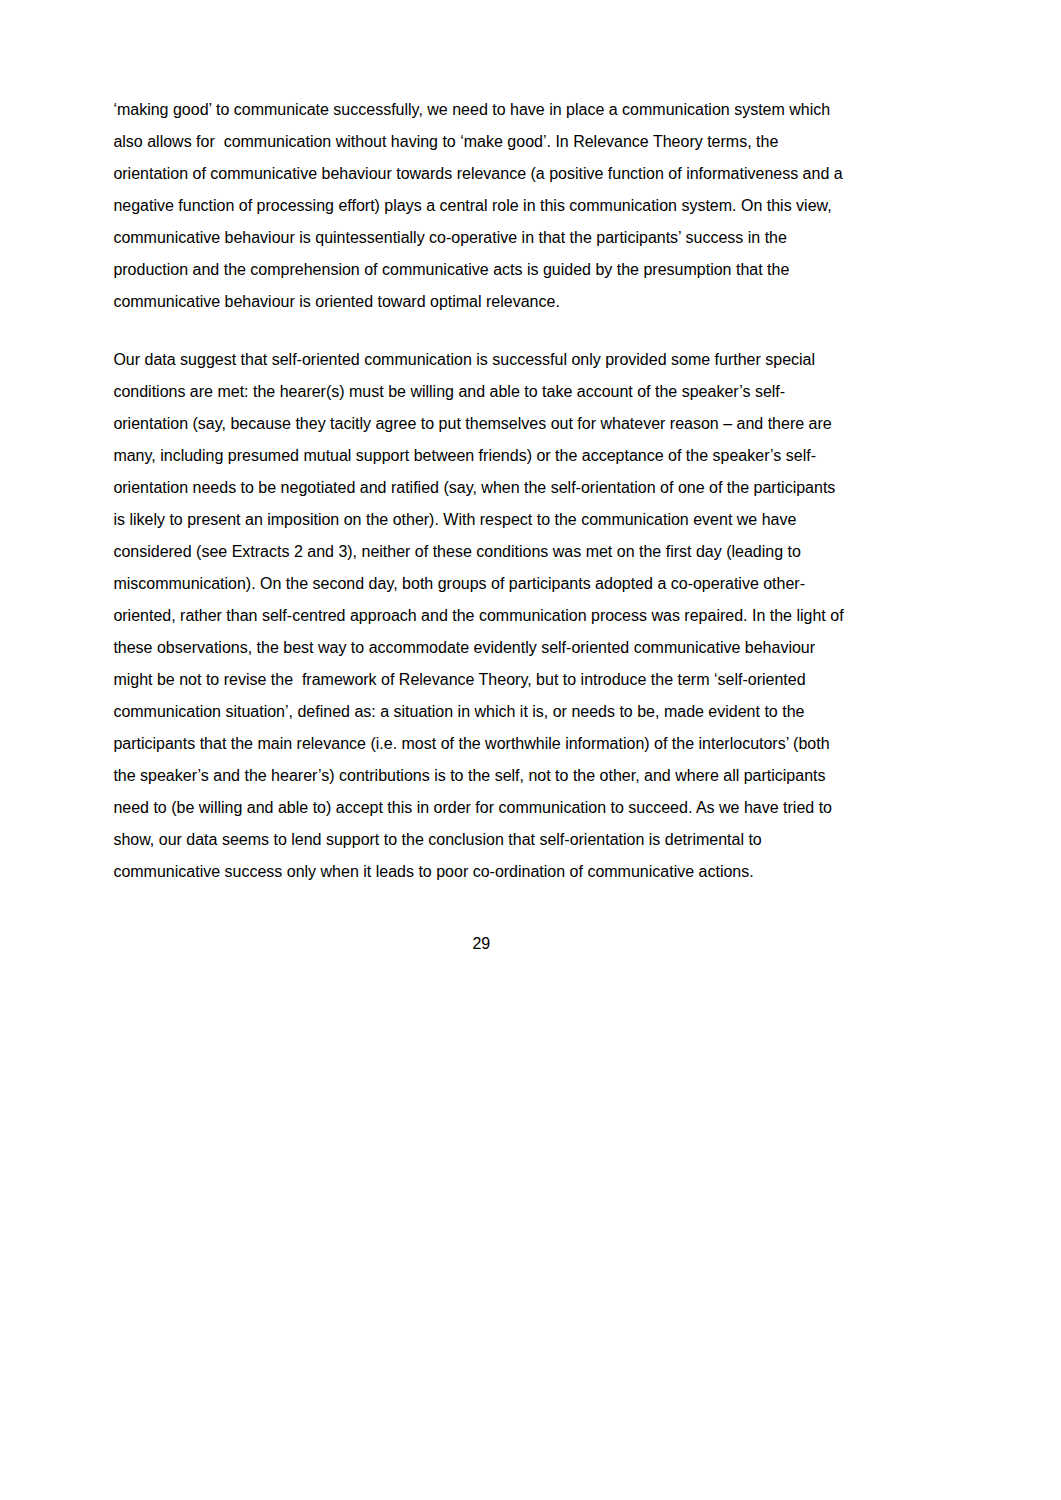‘making good’ to communicate successfully, we need to have in place a communication system which also allows for communication without having to ‘make good’. In Relevance Theory terms, the orientation of communicative behaviour towards relevance (a positive function of informativeness and a negative function of processing effort) plays a central role in this communication system. On this view, communicative behaviour is quintessentially co-operative in that the participants’ success in the production and the comprehension of communicative acts is guided by the presumption that the communicative behaviour is oriented toward optimal relevance.
Our data suggest that self-oriented communication is successful only provided some further special conditions are met: the hearer(s) must be willing and able to take account of the speaker’s self-orientation (say, because they tacitly agree to put themselves out for whatever reason – and there are many, including presumed mutual support between friends) or the acceptance of the speaker’s self-orientation needs to be negotiated and ratified (say, when the self-orientation of one of the participants is likely to present an imposition on the other). With respect to the communication event we have considered (see Extracts 2 and 3), neither of these conditions was met on the first day (leading to miscommunication). On the second day, both groups of participants adopted a co-operative other-oriented, rather than self-centred approach and the communication process was repaired. In the light of these observations, the best way to accommodate evidently self-oriented communicative behaviour might be not to revise the framework of Relevance Theory, but to introduce the term ‘self-oriented communication situation’, defined as: a situation in which it is, or needs to be, made evident to the participants that the main relevance (i.e. most of the worthwhile information) of the interlocutors’ (both the speaker’s and the hearer’s) contributions is to the self, not to the other, and where all participants need to (be willing and able to) accept this in order for communication to succeed. As we have tried to show, our data seems to lend support to the conclusion that self-orientation is detrimental to communicative success only when it leads to poor co-ordination of communicative actions.
29